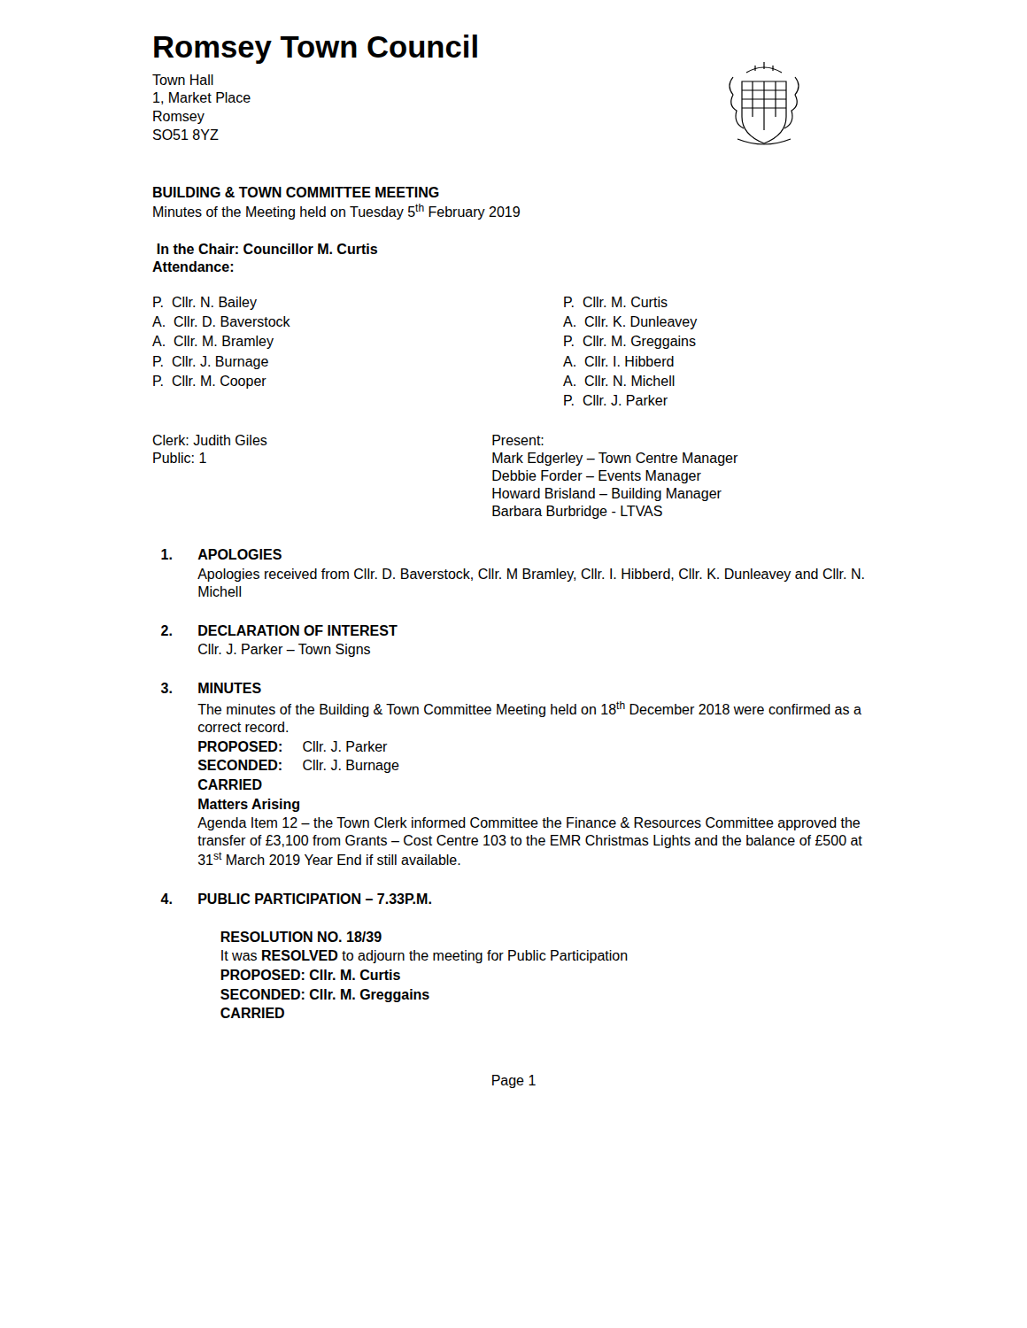Romsey Town Council
Town Hall
1, Market Place
Romsey
SO51 8YZ
BUILDING & TOWN COMMITTEE MEETING
Minutes of the Meeting held on Tuesday 5th February 2019
In the Chair: Councillor M. Curtis
Attendance:
| P. Cllr. N. Bailey | P. Cllr. M. Curtis |
| A. Cllr. D. Baverstock | A. Cllr. K. Dunleavey |
| A. Cllr. M. Bramley | P. Cllr. M. Greggains |
| P. Cllr. J. Burnage | A. Cllr. I. Hibberd |
| P. Cllr. M. Cooper | A. Cllr. N. Michell |
| | P. Cllr. J. Parker |
| Clerk: Judith Giles | Present: |
| Public: 1 | Mark Edgerley – Town Centre Manager |
| | Debbie Forder – Events Manager |
| | Howard Brisland – Building Manager |
| | Barbara Burbridge - LTVAS |
Apologies
Apologies received from Cllr. D. Baverstock, Cllr. M Bramley, Cllr. I. Hibberd, Cllr. K. Dunleavey and Cllr. N. Michell
Declaration of Interest
Cllr. J. Parker – Town Signs
Minutes
The minutes of the Building & Town Committee Meeting held on 18th December 2018 were confirmed as a correct record.
PROPOSED: Cllr. J. Parker
SECONDED: Cllr. J. Burnage
CARRIED
Matters Arising
Agenda Item 12 – the Town Clerk informed Committee the Finance & Resources Committee approved the transfer of £3,100 from Grants – Cost Centre 103 to the EMR Christmas Lights and the balance of £500 at 31st March 2019 Year End if still available.
Public Participation – 7.33p.m.
RESOLUTION NO. 18/39
It was RESOLVED to adjourn the meeting for Public Participation
PROPOSED: Cllr. M. Curtis
SECONDED: Cllr. M. Greggains
CARRIED
Page 1